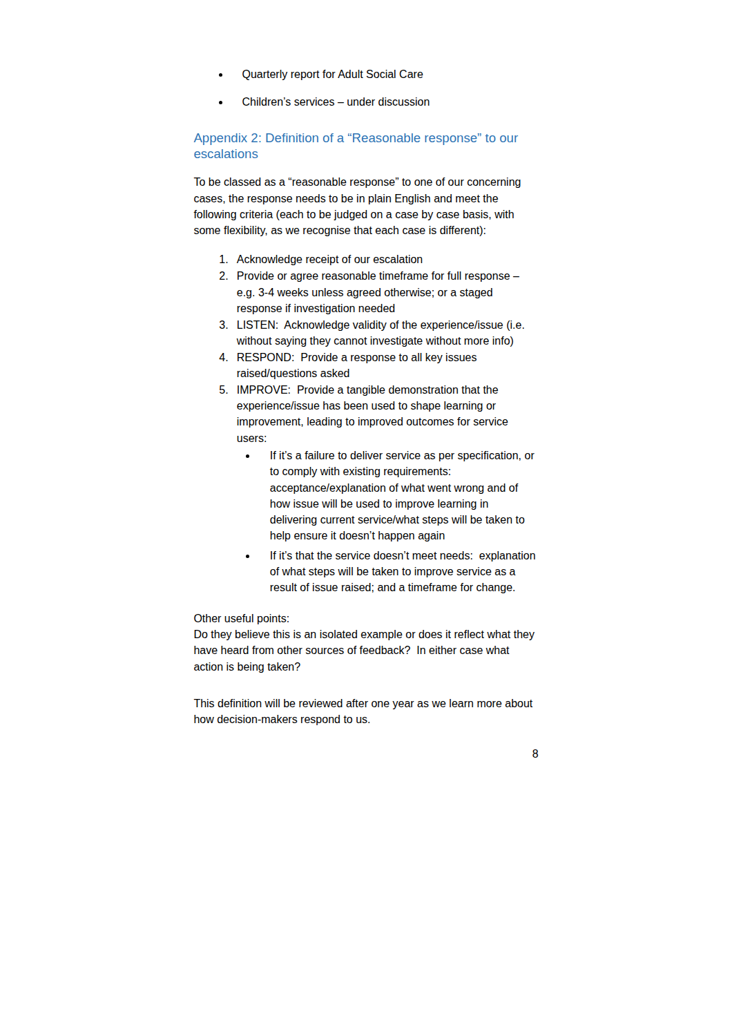Quarterly report for Adult Social Care
Children’s services – under discussion
Appendix 2: Definition of a “Reasonable response” to our escalations
To be classed as a “reasonable response” to one of our concerning cases, the response needs to be in plain English and meet the following criteria (each to be judged on a case by case basis, with some flexibility, as we recognise that each case is different):
Acknowledge receipt of our escalation
Provide or agree reasonable timeframe for full response – e.g. 3-4 weeks unless agreed otherwise; or a staged response if investigation needed
LISTEN: Acknowledge validity of the experience/issue (i.e. without saying they cannot investigate without more info)
RESPOND: Provide a response to all key issues raised/questions asked
IMPROVE: Provide a tangible demonstration that the experience/issue has been used to shape learning or improvement, leading to improved outcomes for service users:
If it’s a failure to deliver service as per specification, or to comply with existing requirements: acceptance/explanation of what went wrong and of how issue will be used to improve learning in delivering current service/what steps will be taken to help ensure it doesn’t happen again
If it’s that the service doesn’t meet needs: explanation of what steps will be taken to improve service as a result of issue raised; and a timeframe for change.
Other useful points:
Do they believe this is an isolated example or does it reflect what they have heard from other sources of feedback? In either case what action is being taken?
This definition will be reviewed after one year as we learn more about how decision-makers respond to us.
8